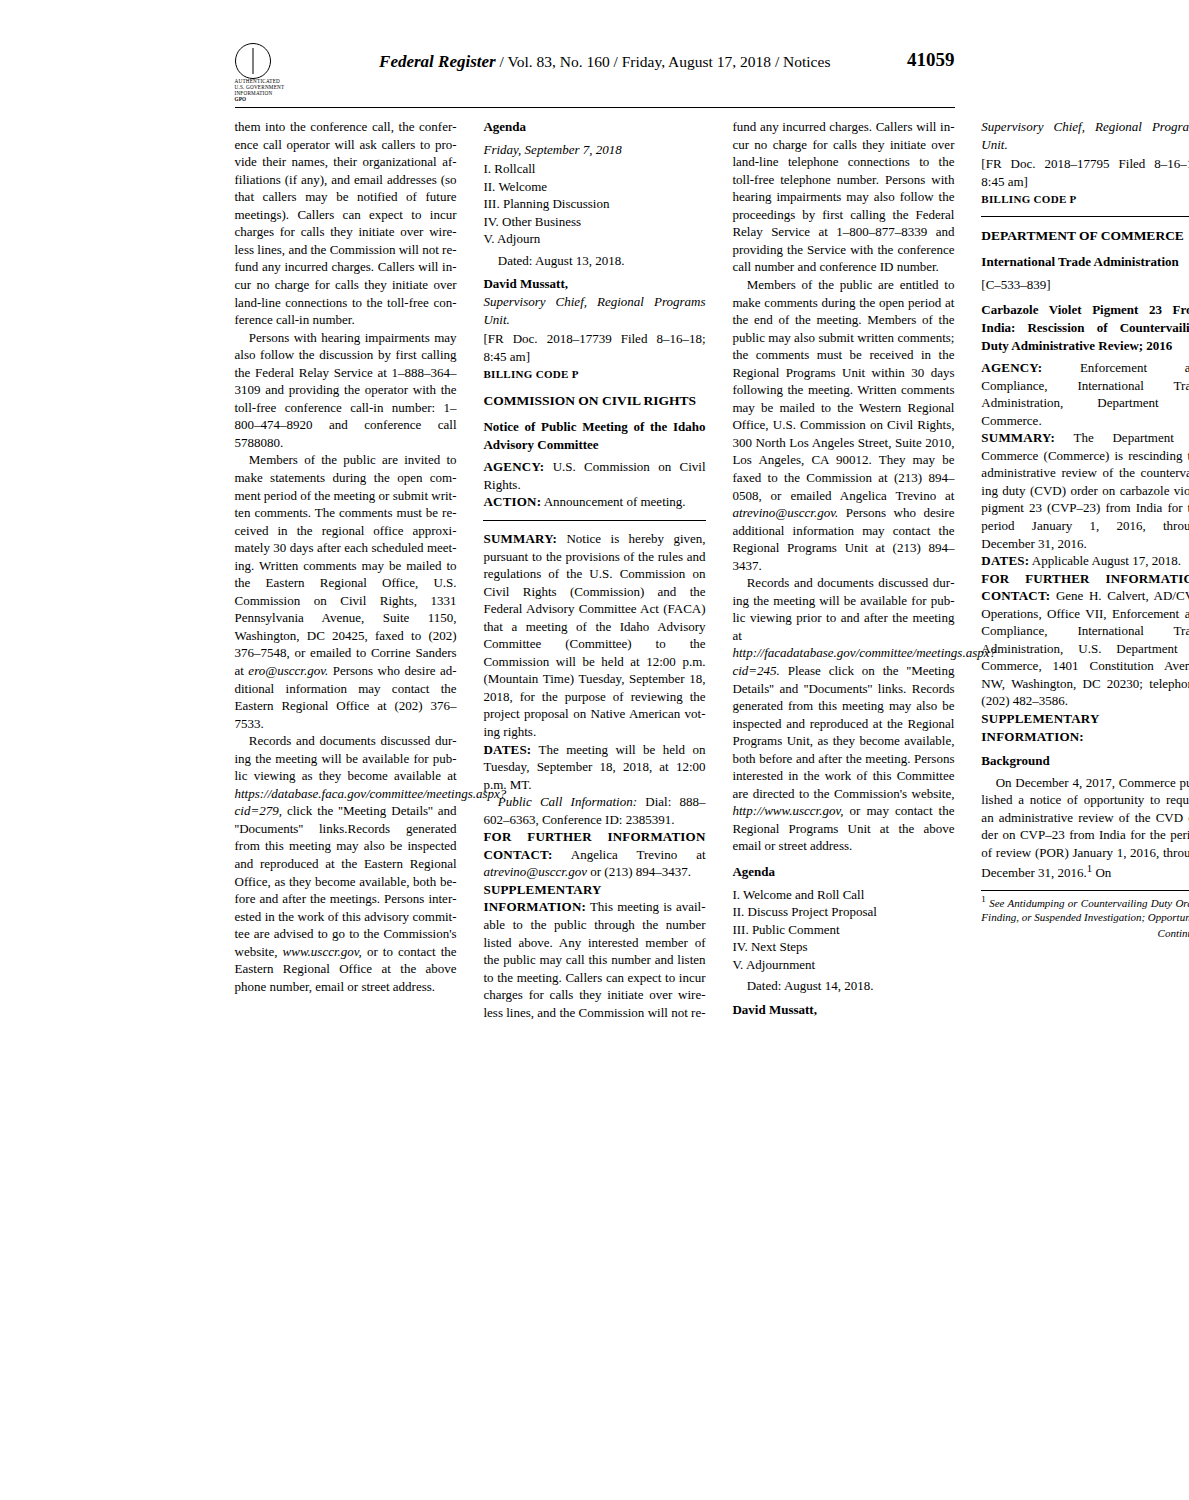AUTHENTICATED
U.S. GOVERNMENT
INFORMATION
GPO
Federal Register / Vol. 83, No. 160 / Friday, August 17, 2018 / Notices
41059
them into the conference call, the conference call operator will ask callers to provide their names, their organizational affiliations (if any), and email addresses (so that callers may be notified of future meetings). Callers can expect to incur charges for calls they initiate over wireless lines, and the Commission will not refund any incurred charges. Callers will incur no charge for calls they initiate over land-line connections to the toll-free conference call-in number.
Persons with hearing impairments may also follow the discussion by first calling the Federal Relay Service at 1–888–364–3109 and providing the operator with the toll-free conference call-in number: 1–800–474–8920 and conference call 5788080.
Members of the public are invited to make statements during the open comment period of the meeting or submit written comments. The comments must be received in the regional office approximately 30 days after each scheduled meeting. Written comments may be mailed to the Eastern Regional Office, U.S. Commission on Civil Rights, 1331 Pennsylvania Avenue, Suite 1150, Washington, DC 20425, faxed to (202) 376–7548, or emailed to Corrine Sanders at ero@usccr.gov. Persons who desire additional information may contact the Eastern Regional Office at (202) 376–7533.
Records and documents discussed during the meeting will be available for public viewing as they become available at https://database.faca.gov/committee/meetings.aspx?cid=279, click the ''Meeting Details'' and ''Documents'' links.Records generated from this meeting may also be inspected and reproduced at the Eastern Regional Office, as they become available, both before and after the meetings. Persons interested in the work of this advisory committee are advised to go to the Commission's website, www.usccr.gov, or to contact the Eastern Regional Office at the above phone number, email or street address.
Agenda
Friday, September 7, 2018
I. Rollcall
II. Welcome
III. Planning Discussion
IV. Other Business
V. Adjourn
Dated: August 13, 2018.
David Mussatt,
Supervisory Chief, Regional Programs Unit.
[FR Doc. 2018–17739 Filed 8–16–18; 8:45 am]
BILLING CODE P
COMMISSION ON CIVIL RIGHTS
Notice of Public Meeting of the Idaho Advisory Committee
AGENCY: U.S. Commission on Civil Rights.
ACTION: Announcement of meeting.
SUMMARY: Notice is hereby given, pursuant to the provisions of the rules and regulations of the U.S. Commission on Civil Rights (Commission) and the Federal Advisory Committee Act (FACA) that a meeting of the Idaho Advisory Committee (Committee) to the Commission will be held at 12:00 p.m. (Mountain Time) Tuesday, September 18, 2018, for the purpose of reviewing the project proposal on Native American voting rights.
DATES: The meeting will be held on Tuesday, September 18, 2018, at 12:00 p.m. MT.
Public Call Information: Dial: 888–602–6363, Conference ID: 2385391.
FOR FURTHER INFORMATION CONTACT: Angelica Trevino at atrevino@usccr.gov or (213) 894–3437.
SUPPLEMENTARY INFORMATION: This meeting is available to the public through the number listed above. Any interested member of the public may call this number and listen to the meeting. Callers can expect to incur charges for calls they initiate over wireless lines, and the Commission will not refund any incurred charges. Callers will incur no charge for calls they initiate over land-line telephone connections to the toll-free telephone number. Persons with hearing impairments may also follow the proceedings by first calling the Federal Relay Service at 1–800–877–8339 and providing the Service with the conference call number and conference ID number.
Members of the public are entitled to make comments during the open period at the end of the meeting. Members of the public may also submit written comments; the comments must be received in the Regional Programs Unit within 30 days following the meeting. Written comments may be mailed to the Western Regional Office, U.S. Commission on Civil Rights, 300 North Los Angeles Street, Suite 2010, Los Angeles, CA 90012. They may be faxed to the Commission at (213) 894–0508, or emailed Angelica Trevino at atrevino@usccr.gov. Persons who desire additional information may contact the Regional Programs Unit at (213) 894–3437.
Records and documents discussed during the meeting will be available for public viewing prior to and after the meeting at http://facadatabase.gov/committee/meetings.aspx?cid=245. Please click on the ''Meeting Details'' and ''Documents'' links. Records generated from this meeting may also be inspected and reproduced at the Regional Programs Unit, as they become available, both before and after the meeting. Persons interested in the work of this Committee are directed to the Commission's website, http://www.usccr.gov, or may contact the Regional Programs Unit at the above email or street address.
Agenda
I. Welcome and Roll Call
II. Discuss Project Proposal
III. Public Comment
IV. Next Steps
V. Adjournment
Dated: August 14, 2018.
David Mussatt,
Supervisory Chief, Regional Programs Unit.
[FR Doc. 2018–17795 Filed 8–16–18; 8:45 am]
BILLING CODE P
DEPARTMENT OF COMMERCE
International Trade Administration
[C–533–839]
Carbazole Violet Pigment 23 From India: Rescission of Countervailing Duty Administrative Review; 2016
AGENCY: Enforcement and Compliance, International Trade Administration, Department of Commerce.
SUMMARY: The Department of Commerce (Commerce) is rescinding the administrative review of the countervailing duty (CVD) order on carbazole violet pigment 23 (CVP–23) from India for the period January 1, 2016, through December 31, 2016.
DATES: Applicable August 17, 2018.
FOR FURTHER INFORMATION CONTACT: Gene H. Calvert, AD/CVD Operations, Office VII, Enforcement and Compliance, International Trade Administration, U.S. Department of Commerce, 1401 Constitution Avenue NW, Washington, DC 20230; telephone: (202) 482–3586.
SUPPLEMENTARY INFORMATION:
Background
On December 4, 2017, Commerce published a notice of opportunity to request an administrative review of the CVD order on CVP–23 from India for the period of review (POR) January 1, 2016, through December 31, 2016.1 On
1 See Antidumping or Countervailing Duty Order, Finding, or Suspended Investigation; Opportunity
Continued